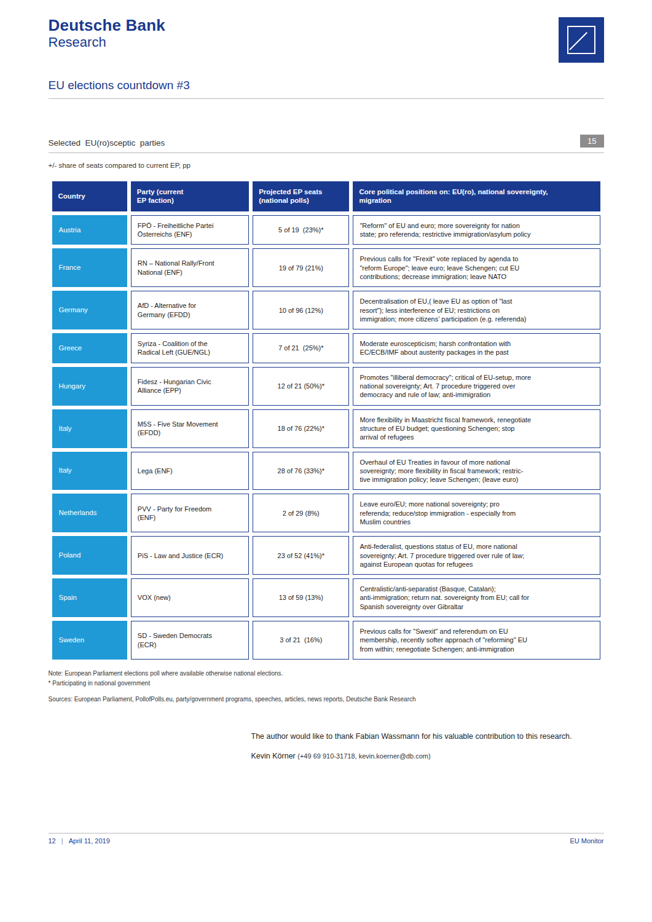Deutsche Bank
Research
EU elections countdown #3
Selected EU(ro)sceptic parties
15
+/- share of seats compared to current EP, pp
| Country | Party (current EP faction) | Projected EP seats (national polls) | Core political positions on: EU(ro), national sovereignty, migration |
| --- | --- | --- | --- |
| Austria | FPÖ - Freiheitliche Partei Österreichs (ENF) | 5 of 19 (23%)* | "Reform" of EU and euro; more sovereignty for nation state; pro referenda; restrictive immigration/asylum policy |
| France | RN – National Rally/Front National (ENF) | 19 of 79 (21%) | Previous calls for "Frexit" vote replaced by agenda to "reform Europe"; leave euro; leave Schengen; cut EU contributions; decrease immigration; leave NATO |
| Germany | AfD - Alternative for Germany (EFDD) | 10 of 96 (12%) | Decentralisation of EU,( leave EU as option of "last resort"); less interference of EU; restrictions on immigration; more citizens’ participation (e.g. referenda) |
| Greece | Syriza - Coalition of the Radical Left (GUE/NGL) | 7 of 21 (25%)* | Moderate euroscepticism; harsh confrontation with EC/ECB/IMF about austerity packages in the past |
| Hungary | Fidesz - Hungarian Civic Alliance (EPP) | 12 of 21 (50%)* | Promotes "illiberal democracy"; critical of EU-setup, more national sovereignty; Art. 7 procedure triggered over democracy and rule of law; anti-immigration |
| Italy | M5S - Five Star Movement (EFDD) | 18 of 76 (22%)* | More flexibility in Maastricht fiscal framework, renegotiate structure of EU budget; questioning Schengen; stop arrival of refugees |
| Italy | Lega (ENF) | 28 of 76 (33%)* | Overhaul of EU Treaties in favour of more national sovereignty; more flexibility in fiscal framework; restric- tive immigration policy; leave Schengen; (leave euro) |
| Netherlands | PVV - Party for Freedom (ENF) | 2 of 29 (8%) | Leave euro/EU; more national sovereignty; pro referenda; reduce/stop immigration - especially from Muslim countries |
| Poland | PiS - Law and Justice (ECR) | 23 of 52 (41%)* | Anti-federalist, questions status of EU, more national sovereignty; Art. 7 procedure triggered over rule of law; against European quotas for refugees |
| Spain | VOX (new) | 13 of 59 (13%) | Centralistic/anti-separatist (Basque, Catalan); anti-immigration; return nat. sovereignty from EU; call for Spanish sovereignty over Gibraltar |
| Sweden | SD - Sweden Democrats (ECR) | 3 of 21 (16%) | Previous calls for "Swexit" and referendum on EU membership, recently softer approach of "reforming" EU from within; renegotiate Schengen; anti-immigration |
Note: European Parliament elections poll where available otherwise national elections.
* Participating in national government
Sources: European Parliament, PollofPolls.eu, party/government programs, speeches, articles, news reports, Deutsche Bank Research
The author would like to thank Fabian Wassmann for his valuable contribution to this research.
Kevin Körner (+49 69 910-31718, kevin.koerner@db.com)
12 | April 11, 2019
EU Monitor